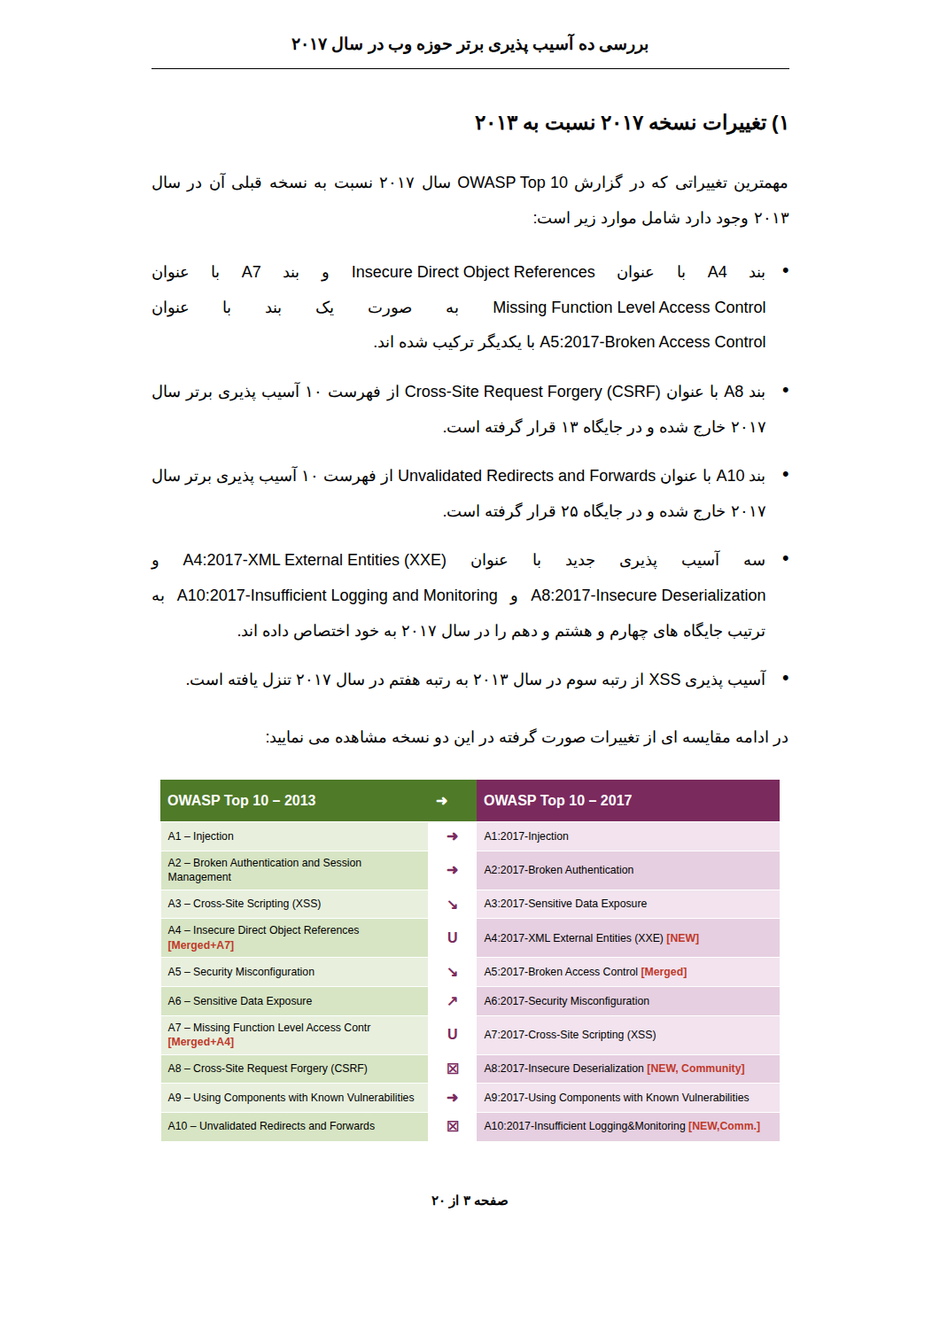بررسی ده آسیب پذیری برتر حوزه وب در سال ۲۰۱۷
۱) تغییرات نسخه ۲۰۱۷ نسبت به ۲۰۱۳
مهمترین تغییراتی که در گزارش OWASP Top 10 سال ۲۰۱۷ نسبت به نسخه قبلی آن در سال ۲۰۱۳ وجود دارد شامل موارد زیر است:
بند A4 با عنوان Insecure Direct Object References و بند A7 با عنوان Missing Function Level Access Control به صورت یک بند با عنوان A5:2017-Broken Access Control با یکدیگر ترکیب شده اند.
بند A8 با عنوان Cross-Site Request Forgery (CSRF) از فهرست ۱۰ آسیب پذیری برتر سال ۲۰۱۷ خارج شده و در جایگاه ۱۳ قرار گرفته است.
بند A10 با عنوان Unvalidated Redirects and Forwards از فهرست ۱۰ آسیب پذیری برتر سال ۲۰۱۷ خارج شده و در جایگاه ۲۵ قرار گرفته است.
سه آسیب پذیری جدید با عنوان A4:2017-XML External Entities (XXE) و A8:2017-Insecure Deserialization و A10:2017-Insufficient Logging and Monitoring به ترتیب جایگاه های چهارم و هشتم و دهم را در سال ۲۰۱۷ به خود اختصاص داده اند.
آسیب پذیری XSS از رتبه سوم در سال ۲۰۱۳ به رتبه هفتم در سال ۲۰۱۷ تنزل یافته است.
در ادامه مقایسه ای از تغییرات صورت گرفته در این دو نسخه مشاهده می نمایید:
| OWASP Top 10 – 2013 | ➜ | OWASP Top 10 – 2017 |
| --- | --- | --- |
| A1 – Injection | ➜ | A1:2017-Injection |
| A2 – Broken Authentication and Session Management | ➜ | A2:2017-Broken Authentication |
| A3 – Cross-Site Scripting (XSS) | ↘ | A3:2017-Sensitive Data Exposure |
| A4 – Insecure Direct Object References [Merged+A7] | U | A4:2017-XML External Entities (XXE) [NEW] |
| A5 – Security Misconfiguration | ↘ | A5:2017-Broken Access Control [Merged] |
| A6 – Sensitive Data Exposure | ↗ | A6:2017-Security Misconfiguration |
| A7 – Missing Function Level Access Contr [Merged+A4] | U | A7:2017-Cross-Site Scripting (XSS) |
| A8 – Cross-Site Request Forgery (CSRF) | ☒ | A8:2017-Insecure Deserialization [NEW, Community] |
| A9 – Using Components with Known Vulnerabilities | ➜ | A9:2017-Using Components with Known Vulnerabilities |
| A10 – Unvalidated Redirects and Forwards | ☒ | A10:2017-Insufficient Logging&Monitoring [NEW,Comm.] |
صفحه ۳ از ۲۰